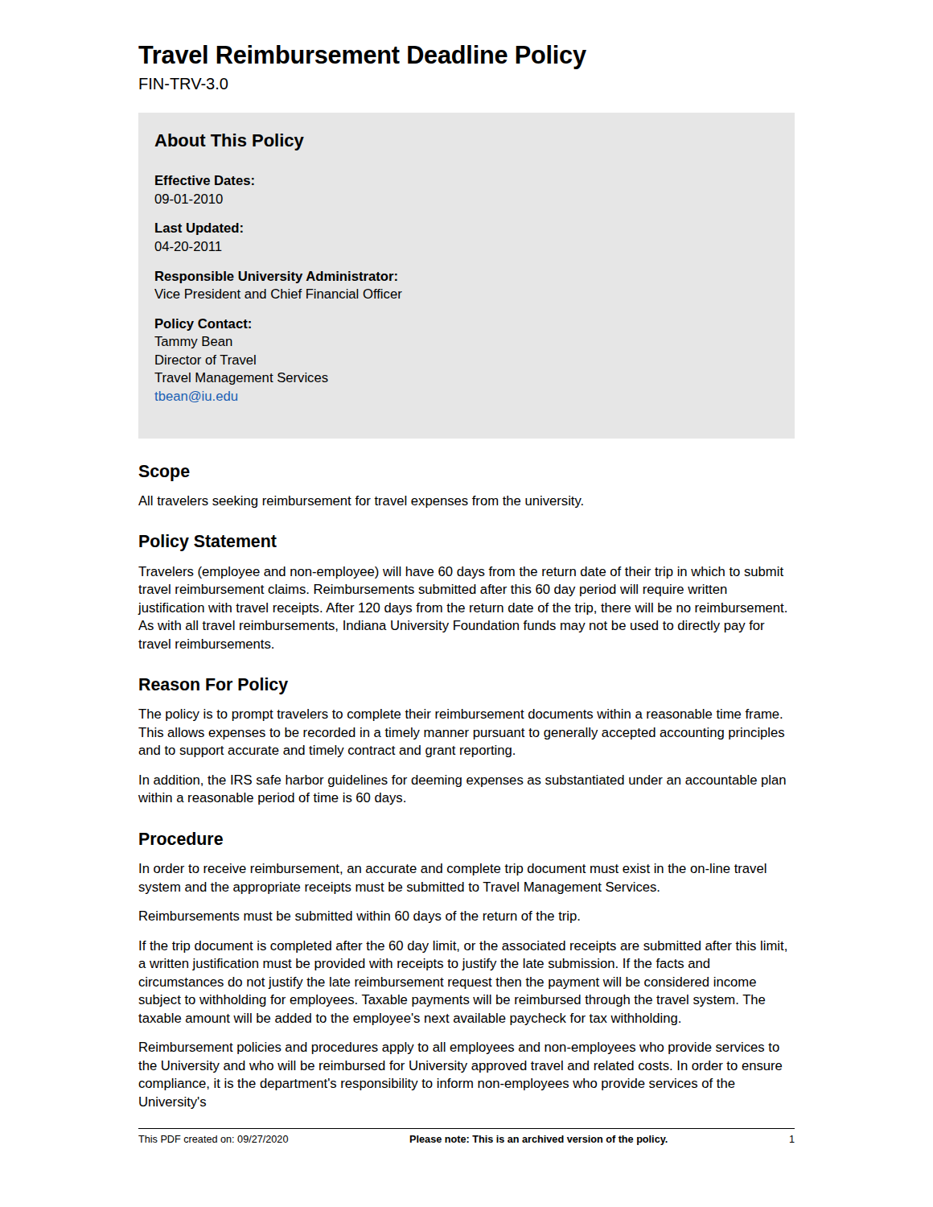Travel Reimbursement Deadline Policy
FIN-TRV-3.0
About This Policy
Effective Dates:
09-01-2010
Last Updated:
04-20-2011
Responsible University Administrator:
Vice President and Chief Financial Officer
Policy Contact:
Tammy Bean
Director of Travel
Travel Management Services
tbean@iu.edu
Scope
All travelers seeking reimbursement for travel expenses from the university.
Policy Statement
Travelers (employee and non-employee) will have 60 days from the return date of their trip in which to submit travel reimbursement claims. Reimbursements submitted after this 60 day period will require written justification with travel receipts. After 120 days from the return date of the trip, there will be no reimbursement. As with all travel reimbursements, Indiana University Foundation funds may not be used to directly pay for travel reimbursements.
Reason For Policy
The policy is to prompt travelers to complete their reimbursement documents within a reasonable time frame. This allows expenses to be recorded in a timely manner pursuant to generally accepted accounting principles and to support accurate and timely contract and grant reporting.
In addition, the IRS safe harbor guidelines for deeming expenses as substantiated under an accountable plan within a reasonable period of time is 60 days.
Procedure
In order to receive reimbursement, an accurate and complete trip document must exist in the on-line travel system and the appropriate receipts must be submitted to Travel Management Services.
Reimbursements must be submitted within 60 days of the return of the trip.
If the trip document is completed after the 60 day limit, or the associated receipts are submitted after this limit, a written justification must be provided with receipts to justify the late submission. If the facts and circumstances do not justify the late reimbursement request then the payment will be considered income subject to withholding for employees. Taxable payments will be reimbursed through the travel system. The taxable amount will be added to the employee's next available paycheck for tax withholding.
Reimbursement policies and procedures apply to all employees and non-employees who provide services to the University and who will be reimbursed for University approved travel and related costs. In order to ensure compliance, it is the department's responsibility to inform non-employees who provide services of the University's
This PDF created on: 09/27/2020 Please note: This is an archived version of the policy. 1